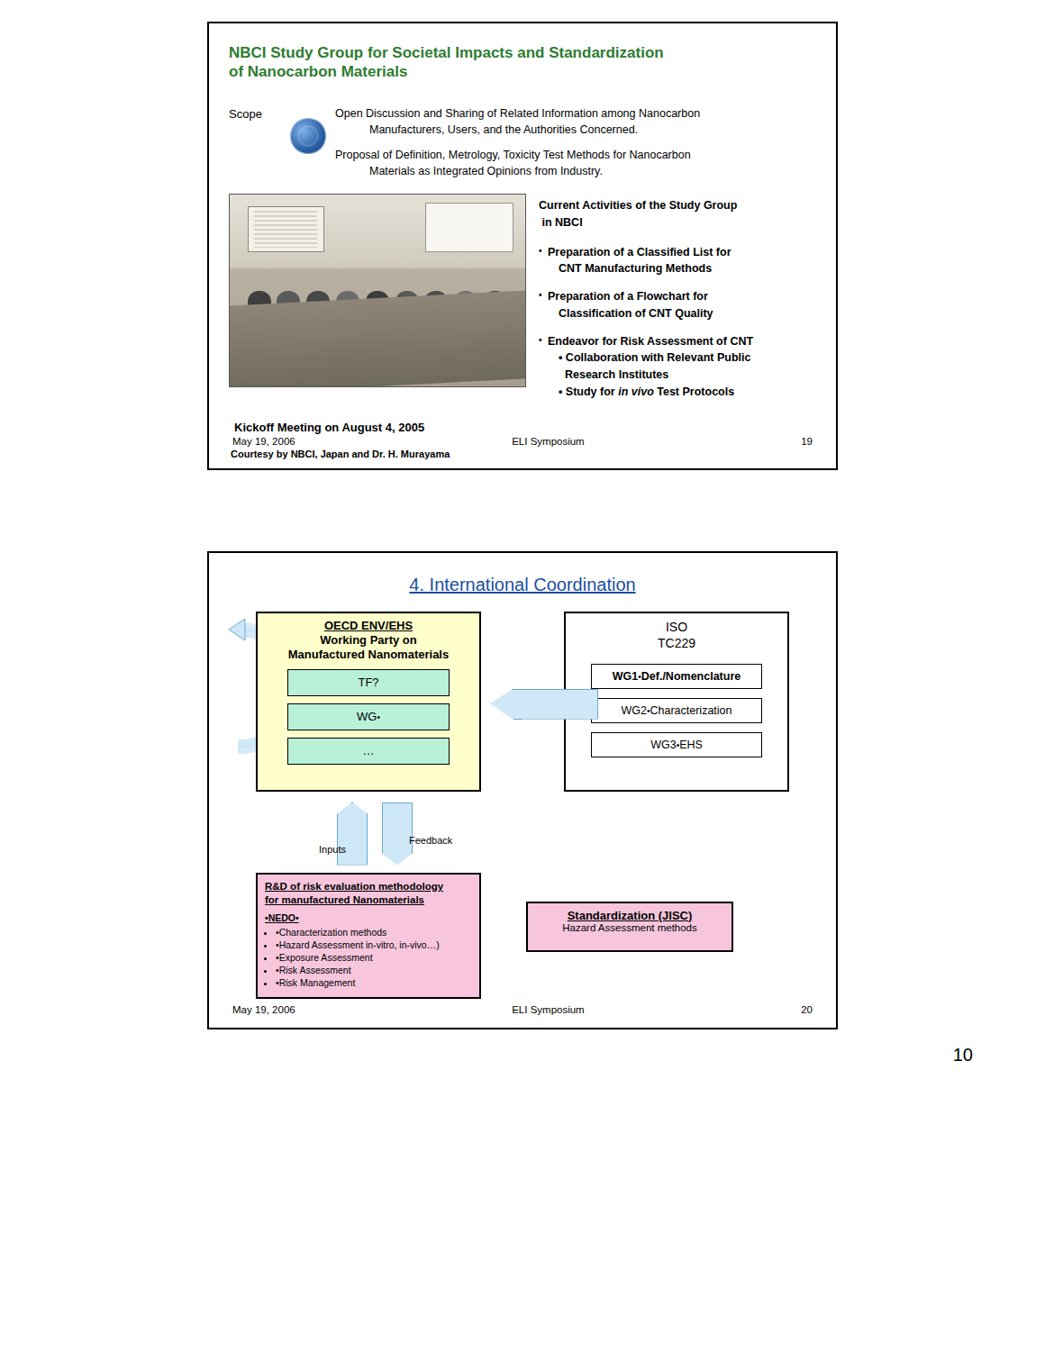NBCI Study Group for Societal Impacts and Standardization
of Nanocarbon Materials
Scope
Open Discussion and Sharing of Related Information among Nanocarbon
Manufacturers, Users, and the Authorities Concerned.
Proposal of Definition, Metrology, Toxicity Test Methods for Nanocarbon
Materials as Integrated Opinions from Industry.
Current Activities of the Study Group
in NBCI
Preparation of a Classified List for
CNT Manufacturing Methods
Preparation of a Flowchart for
Classification of CNT Quality
Endeavor for Risk Assessment of CNT • Collaboration with Relevant Public
Research Institutes • Study for in vivo Test Protocols
Kickoff Meeting on August 4, 2005
May 19, 2006
ELI Symposium
19
Courtesy by NBCI, Japan and Dr. H. Murayama
4. International Coordination
OECD ENV/EHS
Working Party on
Manufactured Nanomaterials
TF?
WG•
…
ISO
TC229
WG1•Def./Nomenclature
WG2•Characterization
WG3•EHS
Inputs
Feedback
R&D of risk evaluation methodology
for manufactured Nanomaterials •NEDO•
•Characterization methods
•Hazard Assessment in-vitro, in-vivo…)
•Exposure Assessment
•Risk Assessment
•Risk Management
Standardization (JISC) Hazard Assessment methods
May 19, 2006
ELI Symposium
20
10